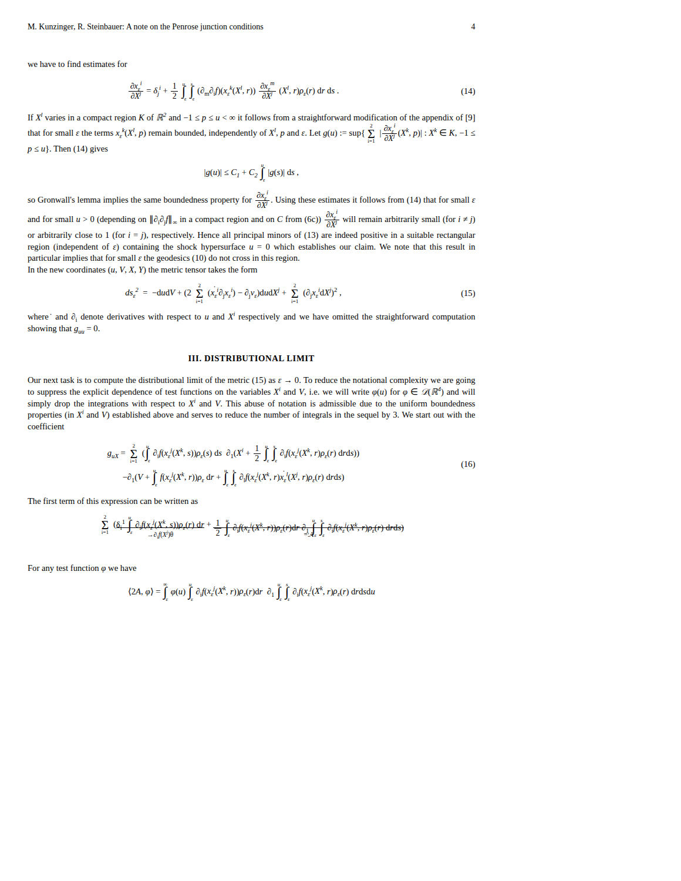M. Kunzinger, R. Steinbauer: A note on the Penrose junction conditions
4
we have to find estimates for
∂xεi∂Xj = δji + 12 ∫u−ε ∫s−ε (∂m∂if)(xεk(Xl, r)) ∂xεm∂Xj (Xl, r)ρε(r) dr ds .
(14)
If Xl varies in a compact region K of ℝ2 and −1 ≤ p ≤ u < ∞ it follows from a straightforward modification of the appendix of [9] that for small ε the terms xεk(Xl, p) remain bounded, independently of Xl, p and ε. Let g(u) := sup{Σ2 i=1 |∂xεi∂Xj(Xk, p)| : Xk ∈ K, −1 ≤ p ≤ u}. Then (14) gives
|g(u)| ≤ C1 + C2 ∫u−ε |g(s)| ds ,
so Gronwall's lemma implies the same boundedness property for ∂xεi∂Xj. Using these estimates it follows from (14) that for small ε and for small u > 0 (depending on ∥∂i∂jf∥∞ in a compact region and on C from (6c)) ∂xεi∂Xj will remain arbitrarily small (for i ≠ j) or arbitrarily close to 1 (for i = j), respectively. Hence all principal minors of (13) are indeed positive in a suitable rectangular region (independent of ε) containing the shock hypersurface u = 0 which establishes our claim. We note that this result in particular implies that for small ε the geodesics (10) do not cross in this region.
In the new coordinates (u, V, X, Y) the metric tensor takes the form
dsε2 = −dudV + (2 Σ2 i=1 (·xεi∂jxεi) − ∂jvε)dudXj + Σ2 i=1 (∂jxεi dXj)2 ,
(15)
where ̇ and ∂i denote derivatives with respect to u and Xi respectively and we have omitted the straightforward computation showing that guu = 0.
III. DISTRIBUTIONAL LIMIT
Our next task is to compute the distributional limit of the metric (15) as ε → 0. To reduce the notational complexity we are going to suppress the explicit dependence of test functions on the variables Xi and V, i.e. we will write φ(u) for φ ∈ 𝒟(ℝ4) and will simply drop the integrations with respect to Xi and V. This abuse of notation is admissible due to the uniform boundedness properties (in Xi and V) established above and serves to reduce the number of integrals in the sequel by 3. We start out with the coefficient
guX = Σ2 i=1 (∫u−ε ∂if(xεj(Xk, s))ρε(s) ds ∂1(Xi + 12 ∫u−ε ∫s−ε ∂if(xεj(Xk, r)ρε(r) drds))
−∂1(V + ∫u−ε f(xεj(Xk, r))ρε dr + ∫u−ε ∫s−ε ∂lf(xεj(Xk, r)·xεl(Xj, r)ρε(r) drds)
(16)
The first term of this expression can be written as
Σ2 i=1 (δi1 ∫u−ε ∂if(xεj(Xk, s))ρε(r) dr →∂if(Xj)θ + 12 ∫u−ε ∂if(xεj(Xk, r))ρε(r)dr ∂1 ∫u−ε ∫s−ε ∂if(xεj(Xk, r)ρε(r) drds) =:A
For any test function φ we have
⟨2A, φ⟩ = ∫∞−ε φ(u) ∫u−ε ∂if(xεj(Xk, r))ρε(r)dr ∂1 ∫u−ε ∫s−ε ∂if(xεj(Xk, r)ρε(r) drdsdu